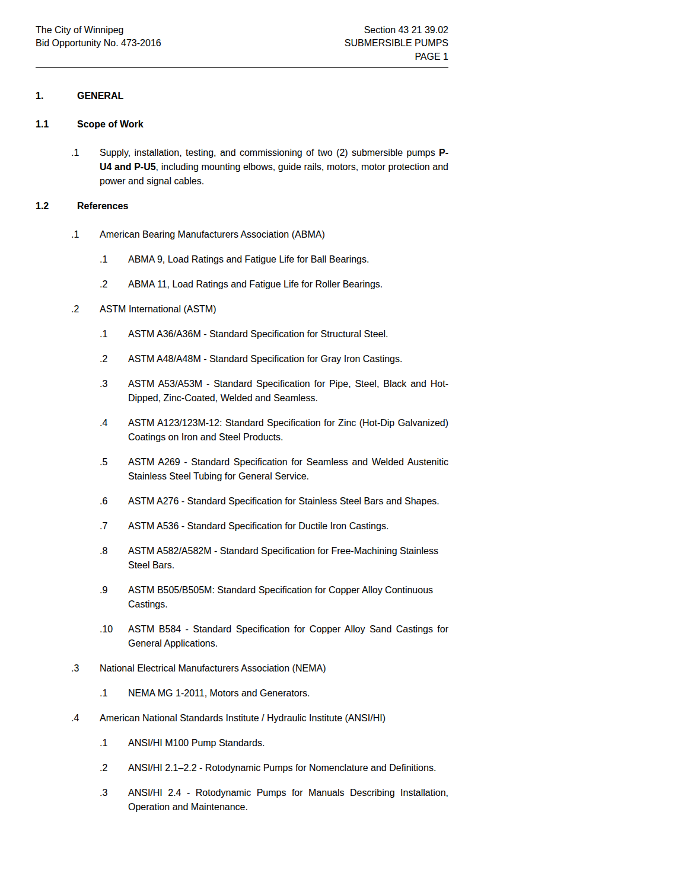The City of Winnipeg
Bid Opportunity No. 473-2016
Section 43 21 39.02
SUBMERSIBLE PUMPS
PAGE 1
1. GENERAL
1.1 Scope of Work
.1 Supply, installation, testing, and commissioning of two (2) submersible pumps P-U4 and P-U5, including mounting elbows, guide rails, motors, motor protection and power and signal cables.
1.2 References
.1 American Bearing Manufacturers Association (ABMA)
.1 ABMA 9, Load Ratings and Fatigue Life for Ball Bearings.
.2 ABMA 11, Load Ratings and Fatigue Life for Roller Bearings.
.2 ASTM International (ASTM)
.1 ASTM A36/A36M - Standard Specification for Structural Steel.
.2 ASTM A48/A48M - Standard Specification for Gray Iron Castings.
.3 ASTM A53/A53M - Standard Specification for Pipe, Steel, Black and Hot-Dipped, Zinc-Coated, Welded and Seamless.
.4 ASTM A123/123M-12: Standard Specification for Zinc (Hot-Dip Galvanized) Coatings on Iron and Steel Products.
.5 ASTM A269 - Standard Specification for Seamless and Welded Austenitic Stainless Steel Tubing for General Service.
.6 ASTM A276 - Standard Specification for Stainless Steel Bars and Shapes.
.7 ASTM A536 - Standard Specification for Ductile Iron Castings.
.8 ASTM A582/A582M - Standard Specification for Free-Machining Stainless Steel Bars.
.9 ASTM B505/B505M: Standard Specification for Copper Alloy Continuous Castings.
.10 ASTM B584 - Standard Specification for Copper Alloy Sand Castings for General Applications.
.3 National Electrical Manufacturers Association (NEMA)
.1 NEMA MG 1-2011, Motors and Generators.
.4 American National Standards Institute / Hydraulic Institute (ANSI/HI)
.1 ANSI/HI M100 Pump Standards.
.2 ANSI/HI 2.1–2.2 - Rotodynamic Pumps for Nomenclature and Definitions.
.3 ANSI/HI 2.4 - Rotodynamic Pumps for Manuals Describing Installation, Operation and Maintenance.